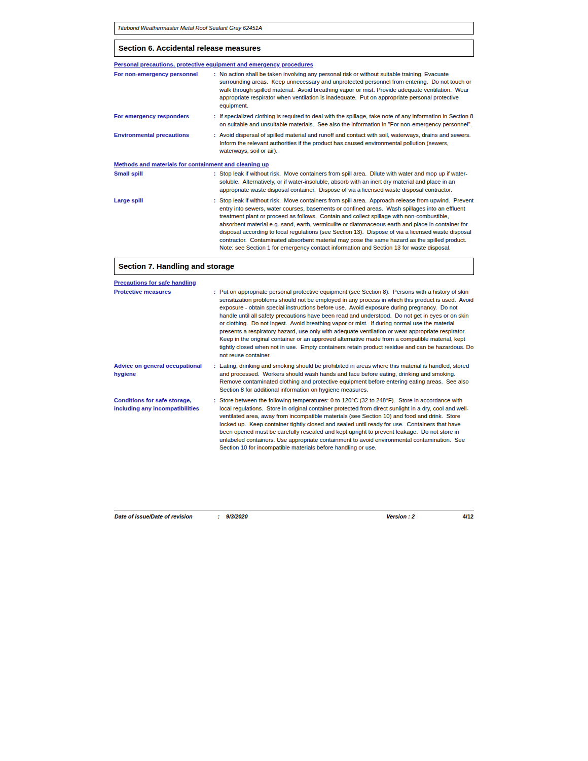Titebond Weathermaster Metal Roof Sealant Gray 62451A
Section 6. Accidental release measures
Personal precautions, protective equipment and emergency procedures
| For non-emergency personnel | : | No action shall be taken involving any personal risk or without suitable training. Evacuate surrounding areas. Keep unnecessary and unprotected personnel from entering. Do not touch or walk through spilled material. Avoid breathing vapor or mist. Provide adequate ventilation. Wear appropriate respirator when ventilation is inadequate. Put on appropriate personal protective equipment. |
| For emergency responders | : | If specialized clothing is required to deal with the spillage, take note of any information in Section 8 on suitable and unsuitable materials. See also the information in "For non-emergency personnel". |
| Environmental precautions | : | Avoid dispersal of spilled material and runoff and contact with soil, waterways, drains and sewers. Inform the relevant authorities if the product has caused environmental pollution (sewers, waterways, soil or air). |
Methods and materials for containment and cleaning up
| Small spill | : | Stop leak if without risk. Move containers from spill area. Dilute with water and mop up if water-soluble. Alternatively, or if water-insoluble, absorb with an inert dry material and place in an appropriate waste disposal container. Dispose of via a licensed waste disposal contractor. |
| Large spill | : | Stop leak if without risk. Move containers from spill area. Approach release from upwind. Prevent entry into sewers, water courses, basements or confined areas. Wash spillages into an effluent treatment plant or proceed as follows. Contain and collect spillage with non-combustible, absorbent material e.g. sand, earth, vermiculite or diatomaceous earth and place in container for disposal according to local regulations (see Section 13). Dispose of via a licensed waste disposal contractor. Contaminated absorbent material may pose the same hazard as the spilled product. Note: see Section 1 for emergency contact information and Section 13 for waste disposal. |
Section 7. Handling and storage
Precautions for safe handling
| Protective measures | : | Put on appropriate personal protective equipment (see Section 8). Persons with a history of skin sensitization problems should not be employed in any process in which this product is used. Avoid exposure - obtain special instructions before use. Avoid exposure during pregnancy. Do not handle until all safety precautions have been read and understood. Do not get in eyes or on skin or clothing. Do not ingest. Avoid breathing vapor or mist. If during normal use the material presents a respiratory hazard, use only with adequate ventilation or wear appropriate respirator. Keep in the original container or an approved alternative made from a compatible material, kept tightly closed when not in use. Empty containers retain product residue and can be hazardous. Do not reuse container. |
| Advice on general occupational hygiene | : | Eating, drinking and smoking should be prohibited in areas where this material is handled, stored and processed. Workers should wash hands and face before eating, drinking and smoking. Remove contaminated clothing and protective equipment before entering eating areas. See also Section 8 for additional information on hygiene measures. |
| Conditions for safe storage, including any incompatibilities | : | Store between the following temperatures: 0 to 120°C (32 to 248°F). Store in accordance with local regulations. Store in original container protected from direct sunlight in a dry, cool and well-ventilated area, away from incompatible materials (see Section 10) and food and drink. Store locked up. Keep container tightly closed and sealed until ready for use. Containers that have been opened must be carefully resealed and kept upright to prevent leakage. Do not store in unlabeled containers. Use appropriate containment to avoid environmental contamination. See Section 10 for incompatible materials before handling or use. |
| Date of issue/Date of revision | : | 9/3/2020 | Version : 2 | 4/12 |